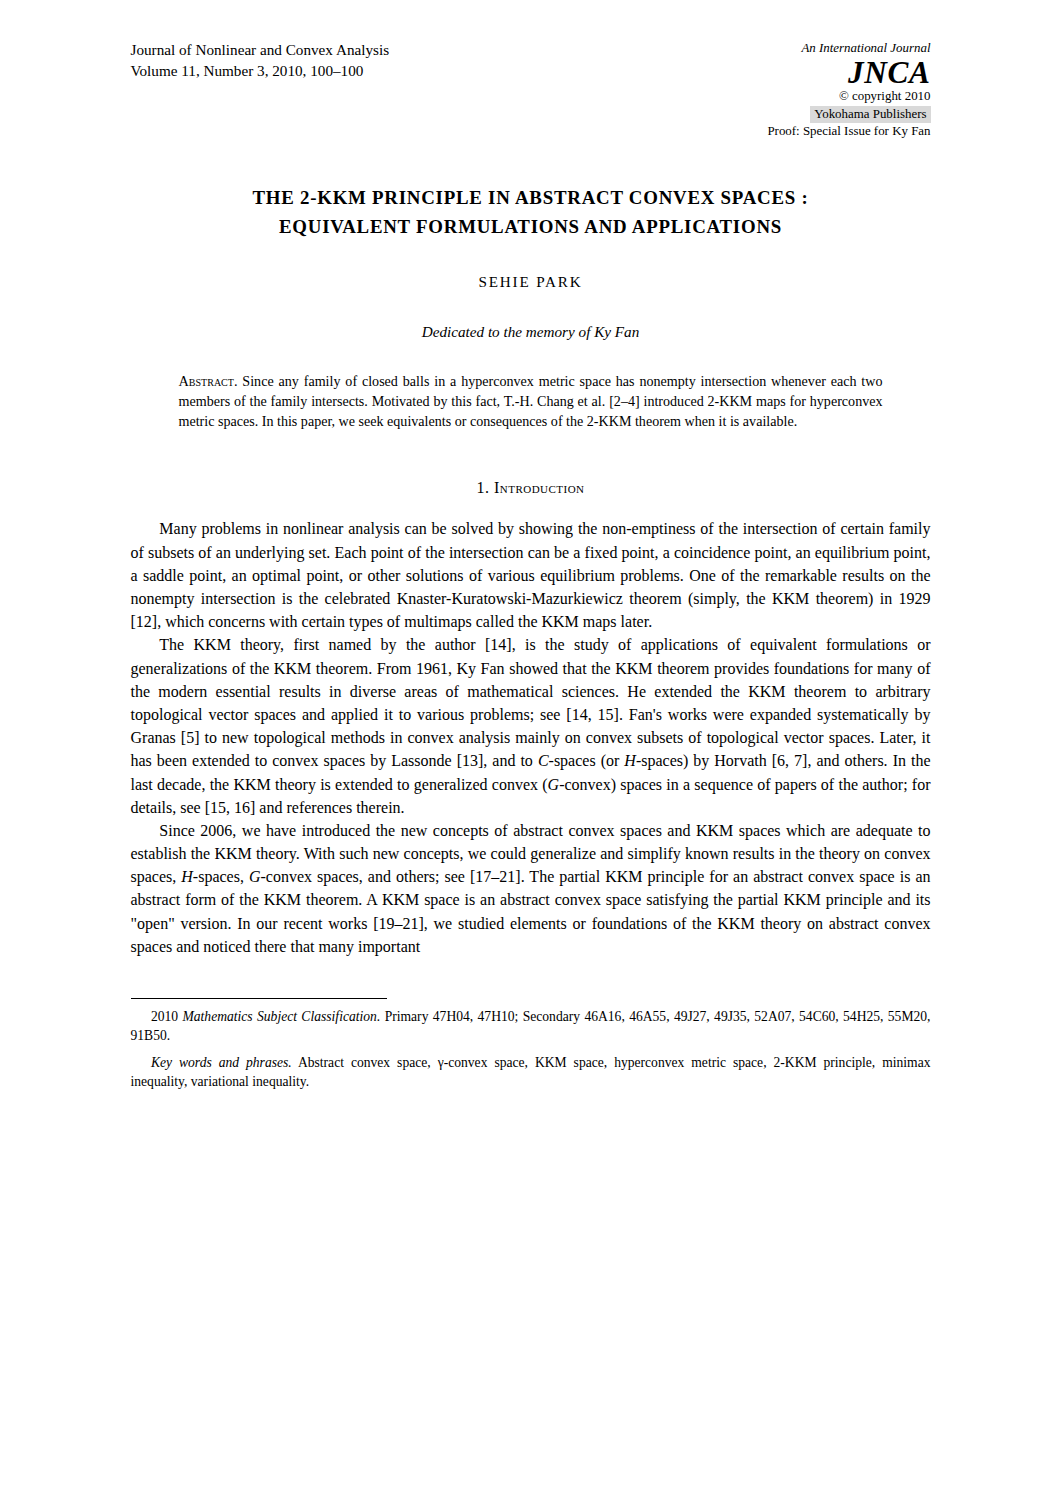Journal of Nonlinear and Convex Analysis
Volume 11, Number 3, 2010, 100–100
An International Journal
JNCA
© copyright 2010
Yokohama Publishers
Proof: Special Issue for Ky Fan
THE 2-KKM PRINCIPLE IN ABSTRACT CONVEX SPACES :
EQUIVALENT FORMULATIONS AND APPLICATIONS
SEHIE PARK
Dedicated to the memory of Ky Fan
Abstract. Since any family of closed balls in a hyperconvex metric space has nonempty intersection whenever each two members of the family intersects. Motivated by this fact, T.-H. Chang et al. [2–4] introduced 2-KKM maps for hyperconvex metric spaces. In this paper, we seek equivalents or consequences of the 2-KKM theorem when it is available.
1. Introduction
Many problems in nonlinear analysis can be solved by showing the non-emptiness of the intersection of certain family of subsets of an underlying set. Each point of the intersection can be a fixed point, a coincidence point, an equilibrium point, a saddle point, an optimal point, or other solutions of various equilibrium problems. One of the remarkable results on the nonempty intersection is the celebrated Knaster-Kuratowski-Mazurkiewicz theorem (simply, the KKM theorem) in 1929 [12], which concerns with certain types of multimaps called the KKM maps later.
The KKM theory, first named by the author [14], is the study of applications of equivalent formulations or generalizations of the KKM theorem. From 1961, Ky Fan showed that the KKM theorem provides foundations for many of the modern essential results in diverse areas of mathematical sciences. He extended the KKM theorem to arbitrary topological vector spaces and applied it to various problems; see [14, 15]. Fan's works were expanded systematically by Granas [5] to new topological methods in convex analysis mainly on convex subsets of topological vector spaces. Later, it has been extended to convex spaces by Lassonde [13], and to C-spaces (or H-spaces) by Horvath [6, 7], and others. In the last decade, the KKM theory is extended to generalized convex (G-convex) spaces in a sequence of papers of the author; for details, see [15, 16] and references therein.
Since 2006, we have introduced the new concepts of abstract convex spaces and KKM spaces which are adequate to establish the KKM theory. With such new concepts, we could generalize and simplify known results in the theory on convex spaces, H-spaces, G-convex spaces, and others; see [17–21]. The partial KKM principle for an abstract convex space is an abstract form of the KKM theorem. A KKM space is an abstract convex space satisfying the partial KKM principle and its "open" version. In our recent works [19–21], we studied elements or foundations of the KKM theory on abstract convex spaces and noticed there that many important
2010 Mathematics Subject Classification. Primary 47H04, 47H10; Secondary 46A16, 46A55, 49J27, 49J35, 52A07, 54C60, 54H25, 55M20, 91B50.
Key words and phrases. Abstract convex space, γ-convex space, KKM space, hyperconvex metric space, 2-KKM principle, minimax inequality, variational inequality.